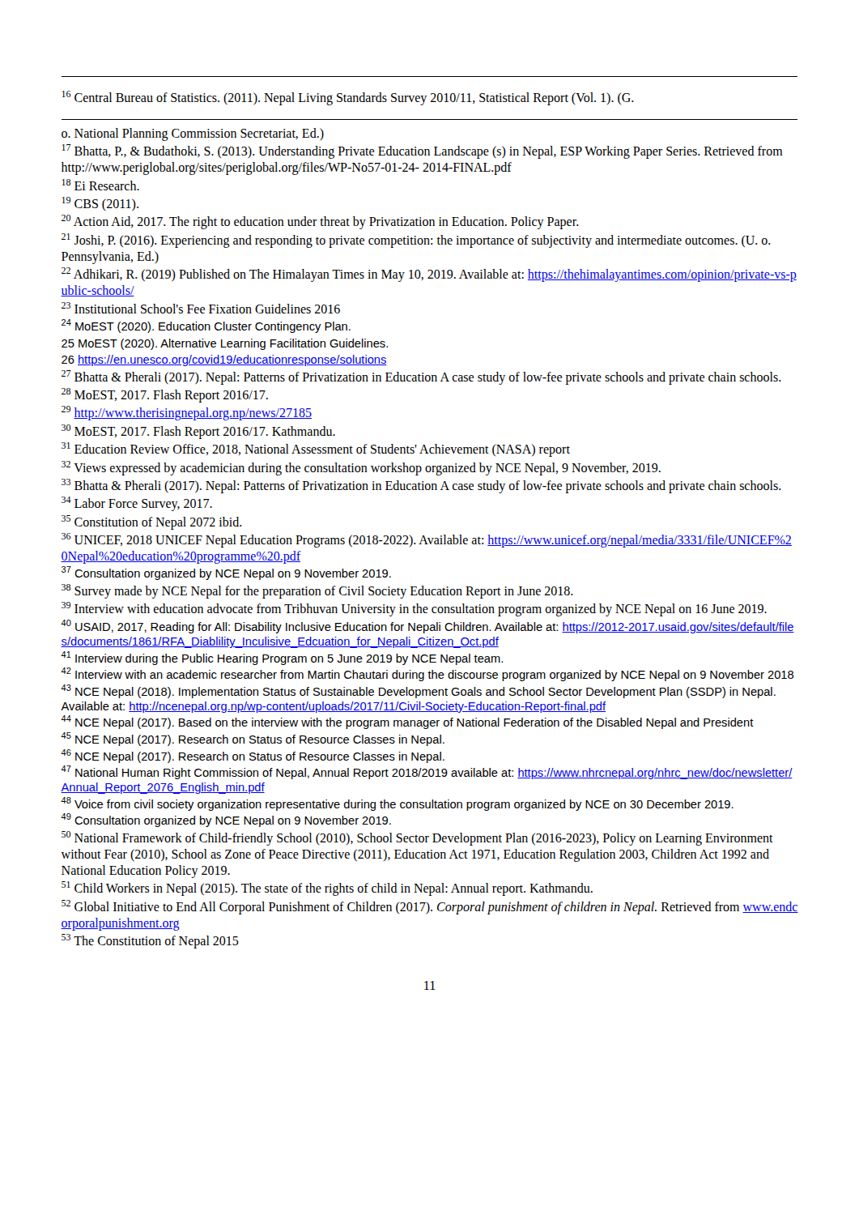16 Central Bureau of Statistics. (2011). Nepal Living Standards Survey 2010/11, Statistical Report (Vol. 1). (G.
o. National Planning Commission Secretariat, Ed.)
17 Bhatta, P., & Budathoki, S. (2013). Understanding Private Education Landscape (s) in Nepal, ESP Working Paper Series. Retrieved from http://www.periglobal.org/sites/periglobal.org/files/WP-No57-01-24- 2014-FINAL.pdf
18 Ei Research.
19 CBS (2011).
20 Action Aid, 2017. The right to education under threat by Privatization in Education. Policy Paper.
21 Joshi, P. (2016). Experiencing and responding to private competition: the importance of subjectivity and intermediate outcomes. (U. o. Pennsylvania, Ed.)
22 Adhikari, R. (2019) Published on The Himalayan Times in May 10, 2019. Available at: https://thehimalayantimes.com/opinion/private-vs-public-schools/
23 Institutional School's Fee Fixation Guidelines 2016
24 MoEST (2020). Education Cluster Contingency Plan.
25 MoEST (2020). Alternative Learning Facilitation Guidelines.
26 https://en.unesco.org/covid19/educationresponse/solutions
27 Bhatta & Pherali (2017). Nepal: Patterns of Privatization in Education A case study of low-fee private schools and private chain schools.
28 MoEST, 2017. Flash Report 2016/17.
29 http://www.therisingnepal.org.np/news/27185
30 MoEST, 2017. Flash Report 2016/17. Kathmandu.
31 Education Review Office, 2018, National Assessment of Students' Achievement (NASA) report
32 Views expressed by academician during the consultation workshop organized by NCE Nepal, 9 November, 2019.
33 Bhatta & Pherali (2017). Nepal: Patterns of Privatization in Education A case study of low-fee private schools and private chain schools.
34 Labor Force Survey, 2017.
35 Constitution of Nepal 2072 ibid.
36 UNICEF, 2018 UNICEF Nepal Education Programs (2018-2022). Available at: https://www.unicef.org/nepal/media/3331/file/UNICEF%20Nepal%20education%20programme%20.pdf
37 Consultation organized by NCE Nepal on 9 November 2019.
38 Survey made by NCE Nepal for the preparation of Civil Society Education Report in June 2018.
39 Interview with education advocate from Tribhuvan University in the consultation program organized by NCE Nepal on 16 June 2019.
40 USAID, 2017, Reading for All: Disability Inclusive Education for Nepali Children. Available at: https://2012-2017.usaid.gov/sites/default/files/documents/1861/RFA_Diablility_Inculisive_Edcuation_for_Nepali_Citizen_Oct.pdf
41 Interview during the Public Hearing Program on 5 June 2019 by NCE Nepal team.
42 Interview with an academic researcher from Martin Chautari during the discourse program organized by NCE Nepal on 9 November 2018
43 NCE Nepal (2018). Implementation Status of Sustainable Development Goals and School Sector Development Plan (SSDP) in Nepal. Available at: http://ncenepal.org.np/wp-content/uploads/2017/11/Civil-Society-Education-Report-final.pdf
44 NCE Nepal (2017). Based on the interview with the program manager of National Federation of the Disabled Nepal and President
45 NCE Nepal (2017). Research on Status of Resource Classes in Nepal.
46 NCE Nepal (2017). Research on Status of Resource Classes in Nepal.
47 National Human Right Commission of Nepal, Annual Report 2018/2019 available at: https://www.nhrcnepal.org/nhrc_new/doc/newsletter/Annual_Report_2076_English_min.pdf
48 Voice from civil society organization representative during the consultation program organized by NCE on 30 December 2019.
49 Consultation organized by NCE Nepal on 9 November 2019.
50 National Framework of Child-friendly School (2010), School Sector Development Plan (2016-2023), Policy on Learning Environment without Fear (2010), School as Zone of Peace Directive (2011), Education Act 1971, Education Regulation 2003, Children Act 1992 and National Education Policy 2019.
51 Child Workers in Nepal (2015). The state of the rights of child in Nepal: Annual report. Kathmandu.
52 Global Initiative to End All Corporal Punishment of Children (2017). Corporal punishment of children in Nepal. Retrieved from www.endcorporalpunishment.org
53 The Constitution of Nepal 2015
11